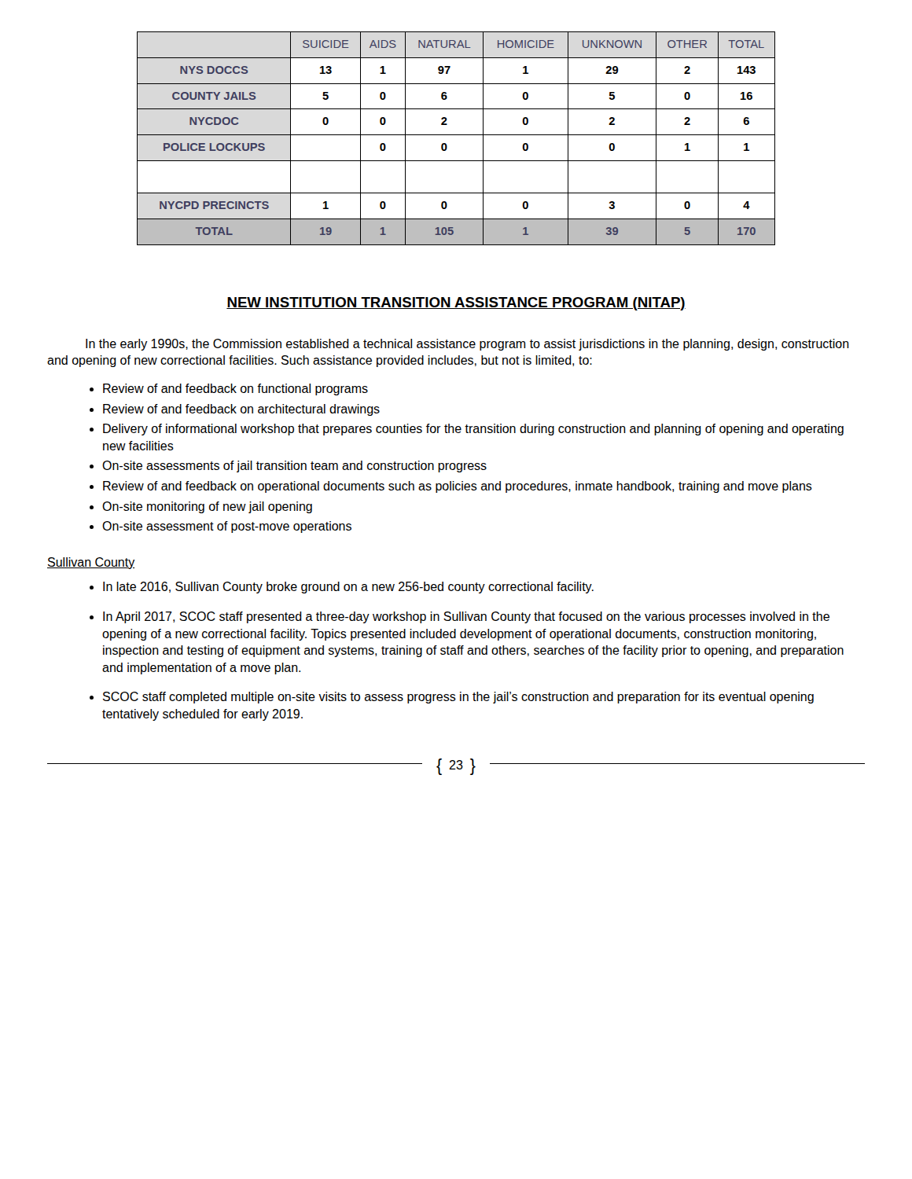| | SUICIDE | AIDS | NATURAL | HOMICIDE | UNKNOWN | OTHER | TOTAL |
| --- | --- | --- | --- | --- | --- | --- | --- |
| NYS DOCCS | 13 | 1 | 97 | 1 | 29 | 2 | 143 |
| COUNTY JAILS | 5 | 0 | 6 | 0 | 5 | 0 | 16 |
| NYCDOC | 0 | 0 | 2 | 0 | 2 | 2 | 6 |
| POLICE LOCKUPS | | 0 | 0 | 0 | 0 | 1 | 1 |
| NYCPD PRECINCTS | 1 | 0 | 0 | 0 | 3 | 0 | 4 |
| TOTAL | 19 | 1 | 105 | 1 | 39 | 5 | 170 |
NEW INSTITUTION TRANSITION ASSISTANCE PROGRAM (NITAP)
In the early 1990s, the Commission established a technical assistance program to assist jurisdictions in the planning, design, construction and opening of new correctional facilities. Such assistance provided includes, but not is limited, to:
Review of and feedback on functional programs
Review of and feedback on architectural drawings
Delivery of informational workshop that prepares counties for the transition during construction and planning of opening and operating new facilities
On-site assessments of jail transition team and construction progress
Review of and feedback on operational documents such as policies and procedures, inmate handbook, training and move plans
On-site monitoring of new jail opening
On-site assessment of post-move operations
Sullivan County
In late 2016, Sullivan County broke ground on a new 256-bed county correctional facility.
In April 2017, SCOC staff presented a three-day workshop in Sullivan County that focused on the various processes involved in the opening of a new correctional facility. Topics presented included development of operational documents, construction monitoring, inspection and testing of equipment and systems, training of staff and others, searches of the facility prior to opening, and preparation and implementation of a move plan.
SCOC staff completed multiple on-site visits to assess progress in the jail’s construction and preparation for its eventual opening tentatively scheduled for early 2019.
{ 23 }